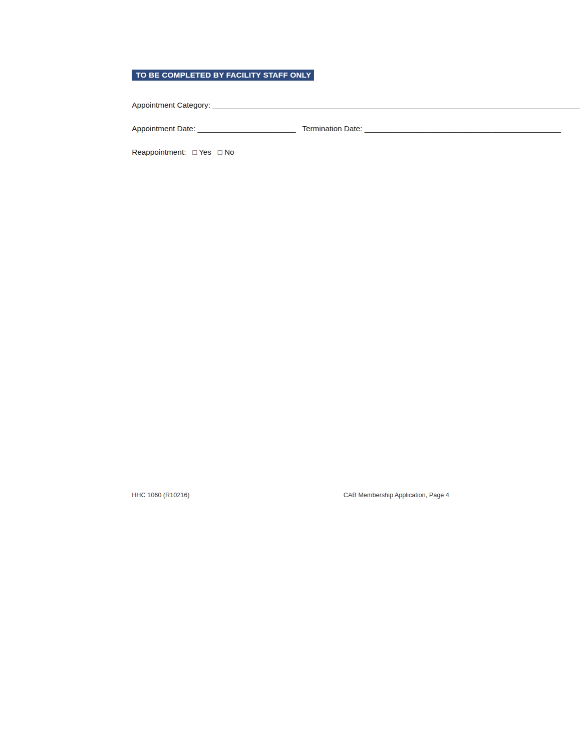TO BE COMPLETED BY FACILITY STAFF ONLY
Appointment Category: ______________________________________________________________________________________
Appointment Date: _______________________ Termination Date: ______________________________________________
Reappointment: □ Yes □ No
HHC 1060 (R10216) CAB Membership Application, Page 4